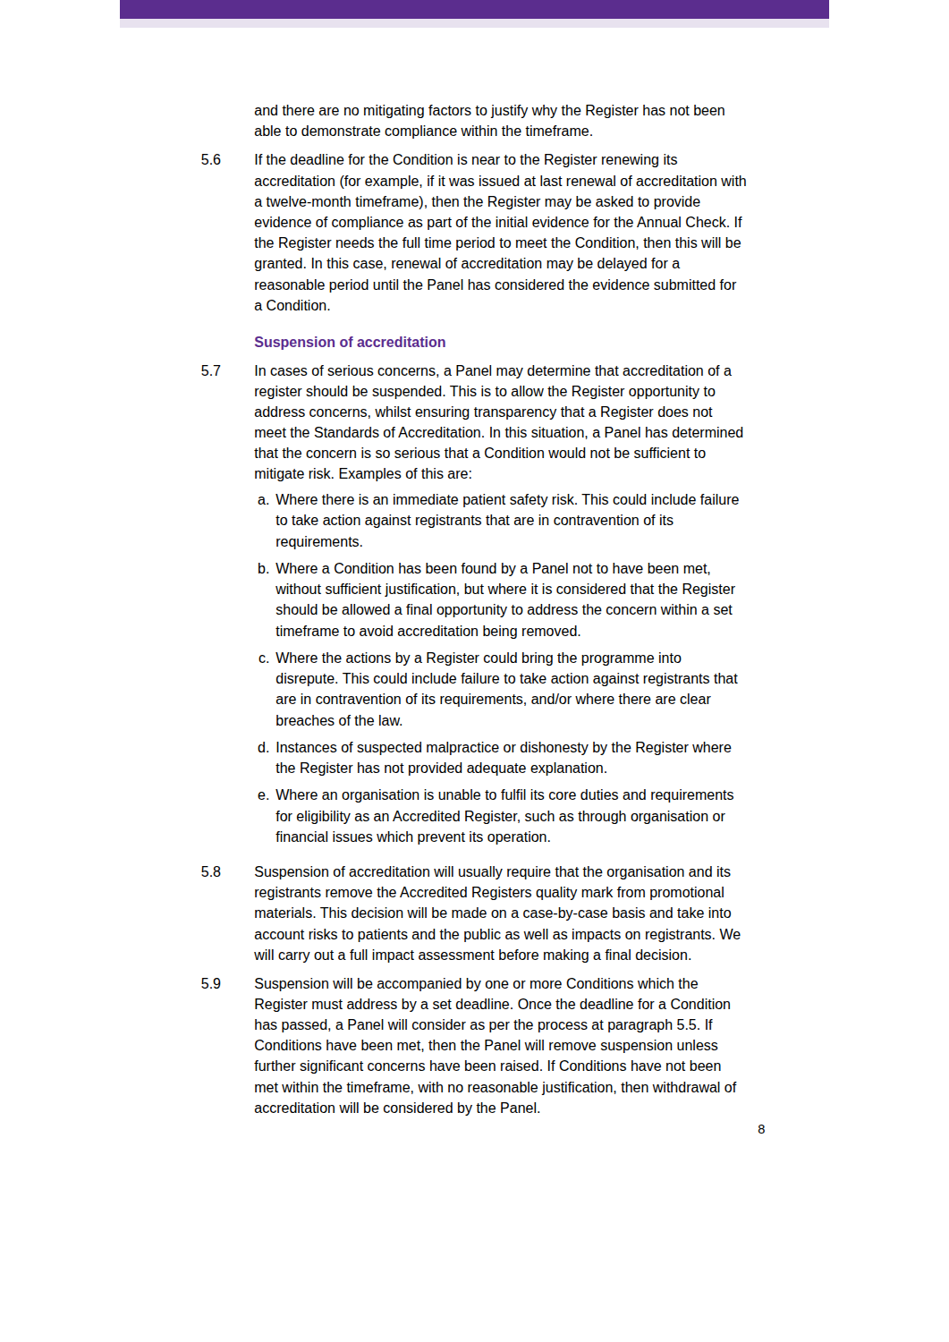and there are no mitigating factors to justify why the Register has not been able to demonstrate compliance within the timeframe.
5.6
If the deadline for the Condition is near to the Register renewing its accreditation (for example, if it was issued at last renewal of accreditation with a twelve-month timeframe), then the Register may be asked to provide evidence of compliance as part of the initial evidence for the Annual Check. If the Register needs the full time period to meet the Condition, then this will be granted. In this case, renewal of accreditation may be delayed for a reasonable period until the Panel has considered the evidence submitted for a Condition.
Suspension of accreditation
5.7
In cases of serious concerns, a Panel may determine that accreditation of a register should be suspended. This is to allow the Register opportunity to address concerns, whilst ensuring transparency that a Register does not meet the Standards of Accreditation. In this situation, a Panel has determined that the concern is so serious that a Condition would not be sufficient to mitigate risk. Examples of this are:
Where there is an immediate patient safety risk. This could include failure to take action against registrants that are in contravention of its requirements.
Where a Condition has been found by a Panel not to have been met, without sufficient justification, but where it is considered that the Register should be allowed a final opportunity to address the concern within a set timeframe to avoid accreditation being removed.
Where the actions by a Register could bring the programme into disrepute. This could include failure to take action against registrants that are in contravention of its requirements, and/or where there are clear breaches of the law.
Instances of suspected malpractice or dishonesty by the Register where the Register has not provided adequate explanation.
Where an organisation is unable to fulfil its core duties and requirements for eligibility as an Accredited Register, such as through organisation or financial issues which prevent its operation.
5.8
Suspension of accreditation will usually require that the organisation and its registrants remove the Accredited Registers quality mark from promotional materials. This decision will be made on a case-by-case basis and take into account risks to patients and the public as well as impacts on registrants. We will carry out a full impact assessment before making a final decision.
5.9
Suspension will be accompanied by one or more Conditions which the Register must address by a set deadline. Once the deadline for a Condition has passed, a Panel will consider as per the process at paragraph 5.5. If Conditions have been met, then the Panel will remove suspension unless further significant concerns have been raised. If Conditions have not been met within the timeframe, with no reasonable justification, then withdrawal of accreditation will be considered by the Panel.
8